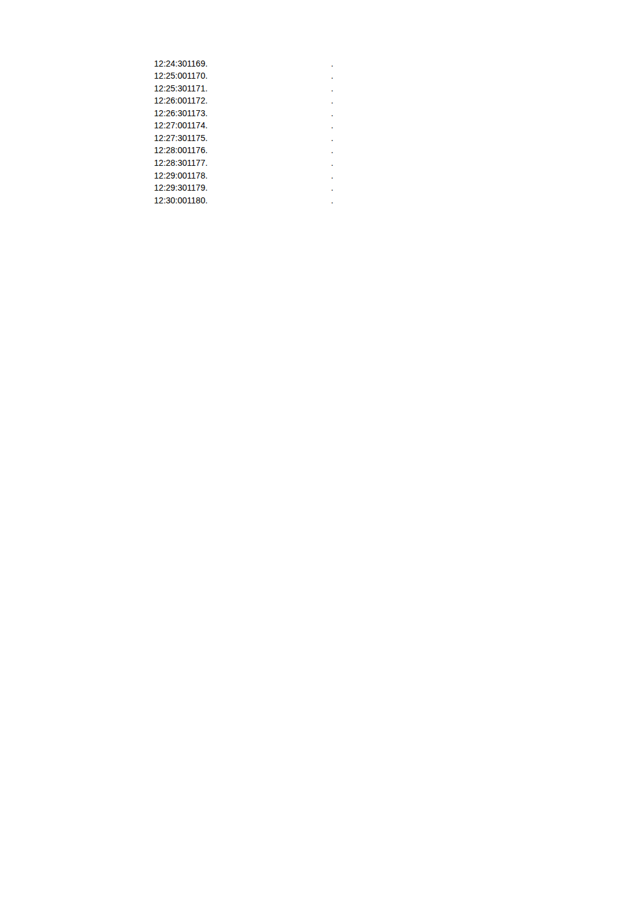| 12:24:30 | 1169 | . | . |
| 12:25:00 | 1170 | . | . |
| 12:25:30 | 1171 | . | . |
| 12:26:00 | 1172 | . | . |
| 12:26:30 | 1173 | . | . |
| 12:27:00 | 1174 | . | . |
| 12:27:30 | 1175 | . | . |
| 12:28:00 | 1176 | . | . |
| 12:28:30 | 1177 | . | . |
| 12:29:00 | 1178 | . | . |
| 12:29:30 | 1179 | . | . |
| 12:30:00 | 1180 | . | . |